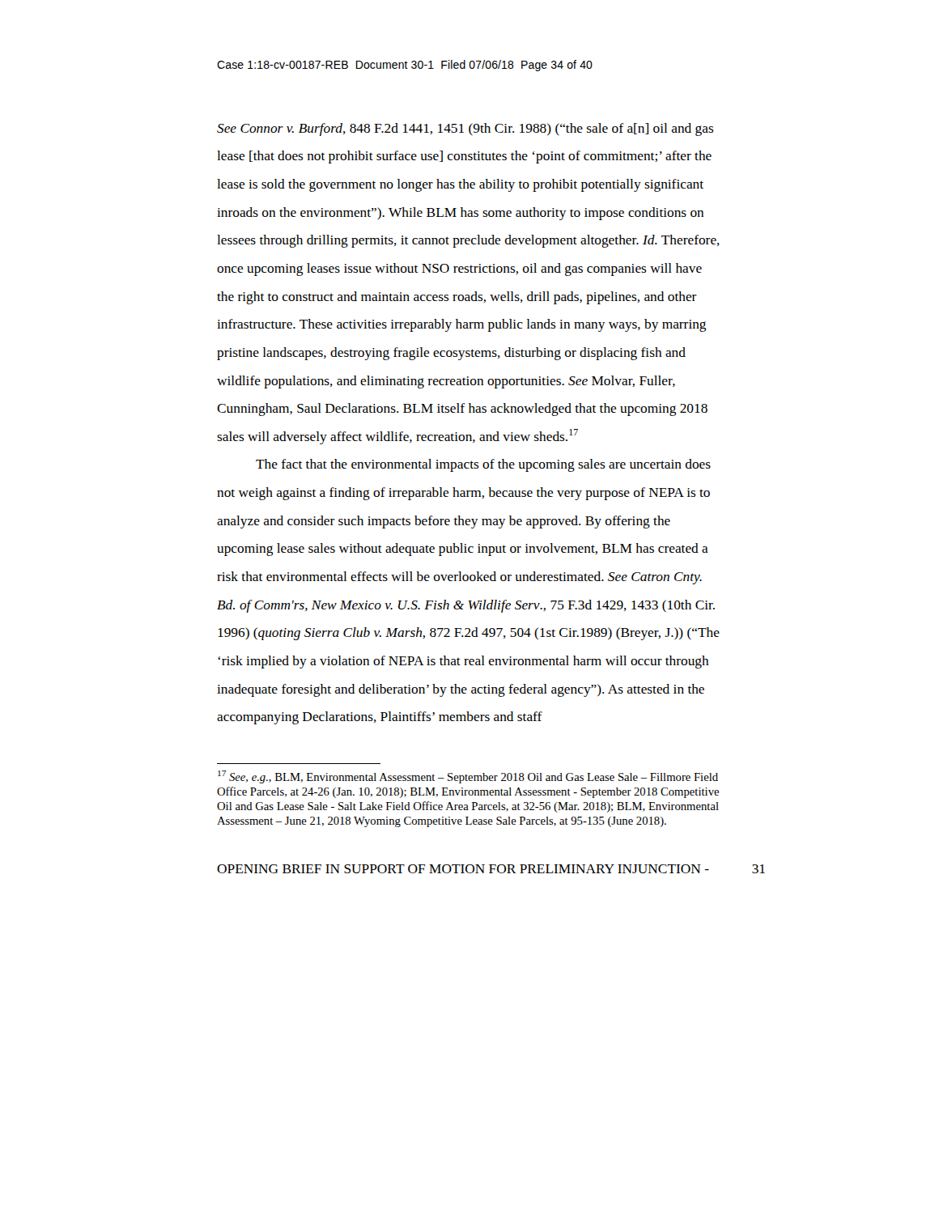Case 1:18-cv-00187-REB Document 30-1 Filed 07/06/18 Page 34 of 40
See Connor v. Burford, 848 F.2d 1441, 1451 (9th Cir. 1988) (“the sale of a[n] oil and gas lease [that does not prohibit surface use] constitutes the ‘point of commitment;’ after the lease is sold the government no longer has the ability to prohibit potentially significant inroads on the environment”). While BLM has some authority to impose conditions on lessees through drilling permits, it cannot preclude development altogether. Id. Therefore, once upcoming leases issue without NSO restrictions, oil and gas companies will have the right to construct and maintain access roads, wells, drill pads, pipelines, and other infrastructure. These activities irreparably harm public lands in many ways, by marring pristine landscapes, destroying fragile ecosystems, disturbing or displacing fish and wildlife populations, and eliminating recreation opportunities. See Molvar, Fuller, Cunningham, Saul Declarations. BLM itself has acknowledged that the upcoming 2018 sales will adversely affect wildlife, recreation, and view sheds.17
The fact that the environmental impacts of the upcoming sales are uncertain does not weigh against a finding of irreparable harm, because the very purpose of NEPA is to analyze and consider such impacts before they may be approved. By offering the upcoming lease sales without adequate public input or involvement, BLM has created a risk that environmental effects will be overlooked or underestimated. See Catron Cnty. Bd. of Comm'rs, New Mexico v. U.S. Fish & Wildlife Serv., 75 F.3d 1429, 1433 (10th Cir. 1996) (quoting Sierra Club v. Marsh, 872 F.2d 497, 504 (1st Cir.1989) (Breyer, J.)) (“The ‘risk implied by a violation of NEPA is that real environmental harm will occur through inadequate foresight and deliberation’ by the acting federal agency”). As attested in the accompanying Declarations, Plaintiffs’ members and staff
17 See, e.g., BLM, Environmental Assessment – September 2018 Oil and Gas Lease Sale – Fillmore Field Office Parcels, at 24-26 (Jan. 10, 2018); BLM, Environmental Assessment - September 2018 Competitive Oil and Gas Lease Sale - Salt Lake Field Office Area Parcels, at 32-56 (Mar. 2018); BLM, Environmental Assessment – June 21, 2018 Wyoming Competitive Lease Sale Parcels, at 95-135 (June 2018).
OPENING BRIEF IN SUPPORT OF MOTION FOR PRELIMINARY INJUNCTION - 31